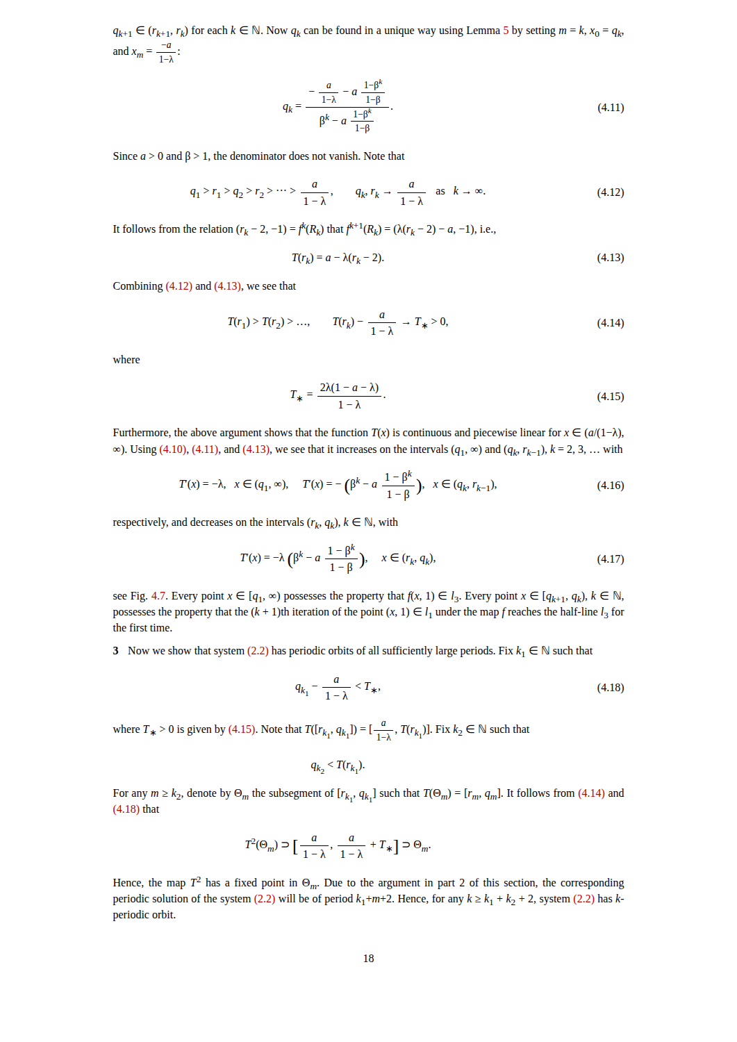qk+1 ∈ (rk+1, rk) for each k ∈ ℕ. Now qk can be found in a unique way using Lemma 5 by setting m = k, x0 = qk, and xm = −a 1−λ:
qk = − a 1−λ − a 1−βk 1−β βk − a 1−βk 1−β .
(4.11)
Since a > 0 and β > 1, the denominator does not vanish. Note that
q1 > r1 > q2 > r2 > ··· > a 1 − λ, qk, rk → a 1 − λ as k → ∞.
(4.12)
It follows from the relation (rk − 2, −1) = fk(Rk) that fk+1(Rk) = (λ(rk − 2) − a, −1), i.e.,
T(rk) = a − λ(rk − 2).
(4.13)
Combining (4.12) and (4.13), we see that
T(r1) > T(r2) > …, T(rk) − a 1 − λ → T∗ > 0,
(4.14)
where
T∗ = 2λ(1 − a − λ) 1 − λ.
(4.15)
Furthermore, the above argument shows that the function T(x) is continuous and piecewise linear for x ∈ (a/(1−λ), ∞). Using (4.10), (4.11), and (4.13), we see that it increases on the intervals (q1, ∞) and (qk, rk−1), k = 2, 3, … with
T′(x) = −λ, x ∈ (q1, ∞), T′(x) = − (βk − a 1 − βk 1 − β), x ∈ (qk, rk−1),
(4.16)
respectively, and decreases on the intervals (rk, qk), k ∈ ℕ, with
T′(x) = −λ (βk − a 1 − βk 1 − β), x ∈ (rk, qk),
(4.17)
see Fig. 4.7. Every point x ∈ [q1, ∞) possesses the property that f(x, 1) ∈ l3. Every point x ∈ [qk+1, qk), k ∈ ℕ, possesses the property that the (k + 1)th iteration of the point (x, 1) ∈ l1 under the map f reaches the half-line l3 for the first time.
3 Now we show that system (2.2) has periodic orbits of all sufficiently large periods. Fix k1 ∈ ℕ such that
qk1 − a 1 − λ < T∗,
(4.18)
where T∗ > 0 is given by (4.15). Note that T([rk1, qk1]) = [a 1−λ, T(rk1)]. Fix k2 ∈ ℕ such that
qk2 < T(rk1).
For any m ≥ k2, denote by Θm the subsegment of [rk1, qk1] such that T(Θm) = [rm, qm]. It follows from (4.14) and (4.18) that
T2(Θm) ⊃ [a 1 − λ, a 1 − λ + T∗] ⊃ Θm.
Hence, the map T2 has a fixed point in Θm. Due to the argument in part 2 of this section, the corresponding periodic solution of the system (2.2) will be of period k1+m+2. Hence, for any k ≥ k1 + k2 + 2, system (2.2) has k-periodic orbit.
18